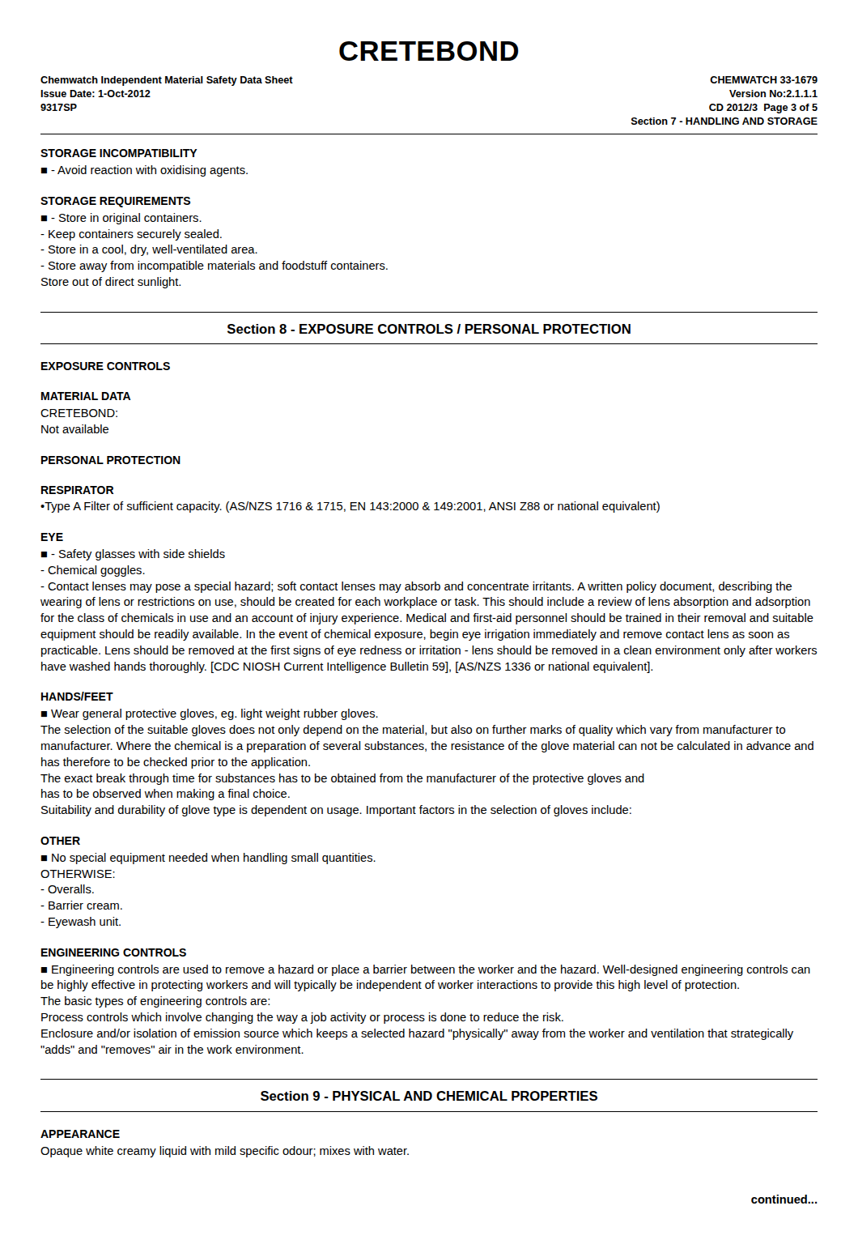CRETEBOND
Chemwatch Independent Material Safety Data Sheet
Issue Date: 1-Oct-2012
9317SP
CHEMWATCH 33-1679
Version No:2.1.1.1
CD 2012/3 Page 3 of 5
Section 7 - HANDLING AND STORAGE
STORAGE INCOMPATIBILITY
■ - Avoid reaction with oxidising agents.
STORAGE REQUIREMENTS
■ - Store in original containers.
- Keep containers securely sealed.
- Store in a cool, dry, well-ventilated area.
- Store away from incompatible materials and foodstuff containers.
Store out of direct sunlight.
Section 8 - EXPOSURE CONTROLS / PERSONAL PROTECTION
EXPOSURE CONTROLS
MATERIAL DATA
CRETEBOND:
Not available
PERSONAL PROTECTION
RESPIRATOR
•Type A Filter of sufficient capacity. (AS/NZS 1716 & 1715, EN 143:2000 & 149:2001, ANSI Z88 or national equivalent)
EYE
■ - Safety glasses with side shields
- Chemical goggles.
- Contact lenses may pose a special hazard; soft contact lenses may absorb and concentrate irritants. A written policy document, describing the wearing of lens or restrictions on use, should be created for each workplace or task. This should include a review of lens absorption and adsorption for the class of chemicals in use and an account of injury experience. Medical and first-aid personnel should be trained in their removal and suitable equipment should be readily available. In the event of chemical exposure, begin eye irrigation immediately and remove contact lens as soon as practicable. Lens should be removed at the first signs of eye redness or irritation - lens should be removed in a clean environment only after workers have washed hands thoroughly. [CDC NIOSH Current Intelligence Bulletin 59], [AS/NZS 1336 or national equivalent].
HANDS/FEET
■ Wear general protective gloves, eg. light weight rubber gloves.
The selection of the suitable gloves does not only depend on the material, but also on further marks of quality which vary from manufacturer to manufacturer. Where the chemical is a preparation of several substances, the resistance of the glove material can not be calculated in advance and has therefore to be checked prior to the application.
The exact break through time for substances has to be obtained from the manufacturer of the protective gloves and
has to be observed when making a final choice.
Suitability and durability of glove type is dependent on usage. Important factors in the selection of gloves include:
OTHER
■ No special equipment needed when handling small quantities.
OTHERWISE:
- Overalls.
- Barrier cream.
- Eyewash unit.
ENGINEERING CONTROLS
■ Engineering controls are used to remove a hazard or place a barrier between the worker and the hazard. Well-designed engineering controls can be highly effective in protecting workers and will typically be independent of worker interactions to provide this high level of protection.
The basic types of engineering controls are:
Process controls which involve changing the way a job activity or process is done to reduce the risk.
Enclosure and/or isolation of emission source which keeps a selected hazard "physically" away from the worker and ventilation that strategically "adds" and "removes" air in the work environment.
Section 9 - PHYSICAL AND CHEMICAL PROPERTIES
APPEARANCE
Opaque white creamy liquid with mild specific odour; mixes with water.
continued...